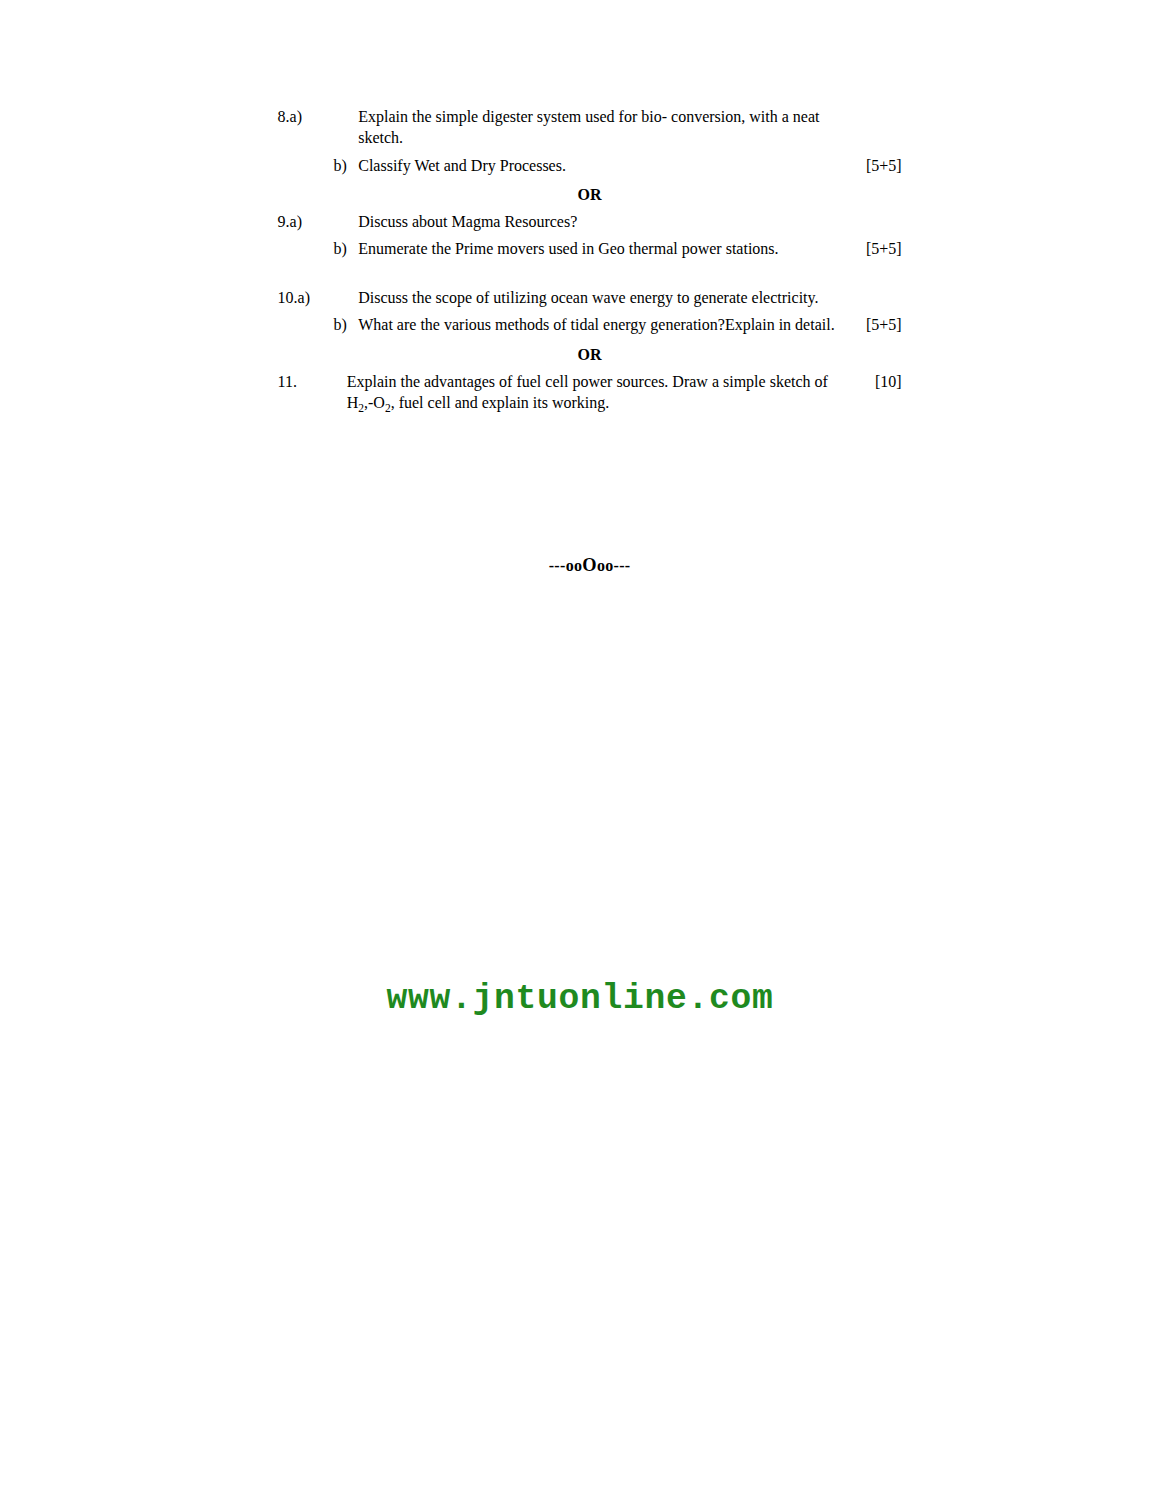| 8.a) | Explain the simple digester system used for bio- conversion, with a neat sketch. | |
| b) | Classify Wet and Dry Processes. | [5+5] |
OR
| 9.a) | Discuss about Magma Resources? | |
| b) | Enumerate the Prime movers used in Geo thermal power stations. | [5+5] |
| 10.a) | Discuss the scope of utilizing ocean wave energy to generate electricity. | |
| b) | What are the various methods of tidal energy generation?Explain in detail. | [5+5] |
OR
| 11. | Explain the advantages of fuel cell power sources. Draw a simple sketch of H 2 ,-O 2 , fuel cell and explain its working. | [10] |
---ooOoo---
www.jntuonline.com